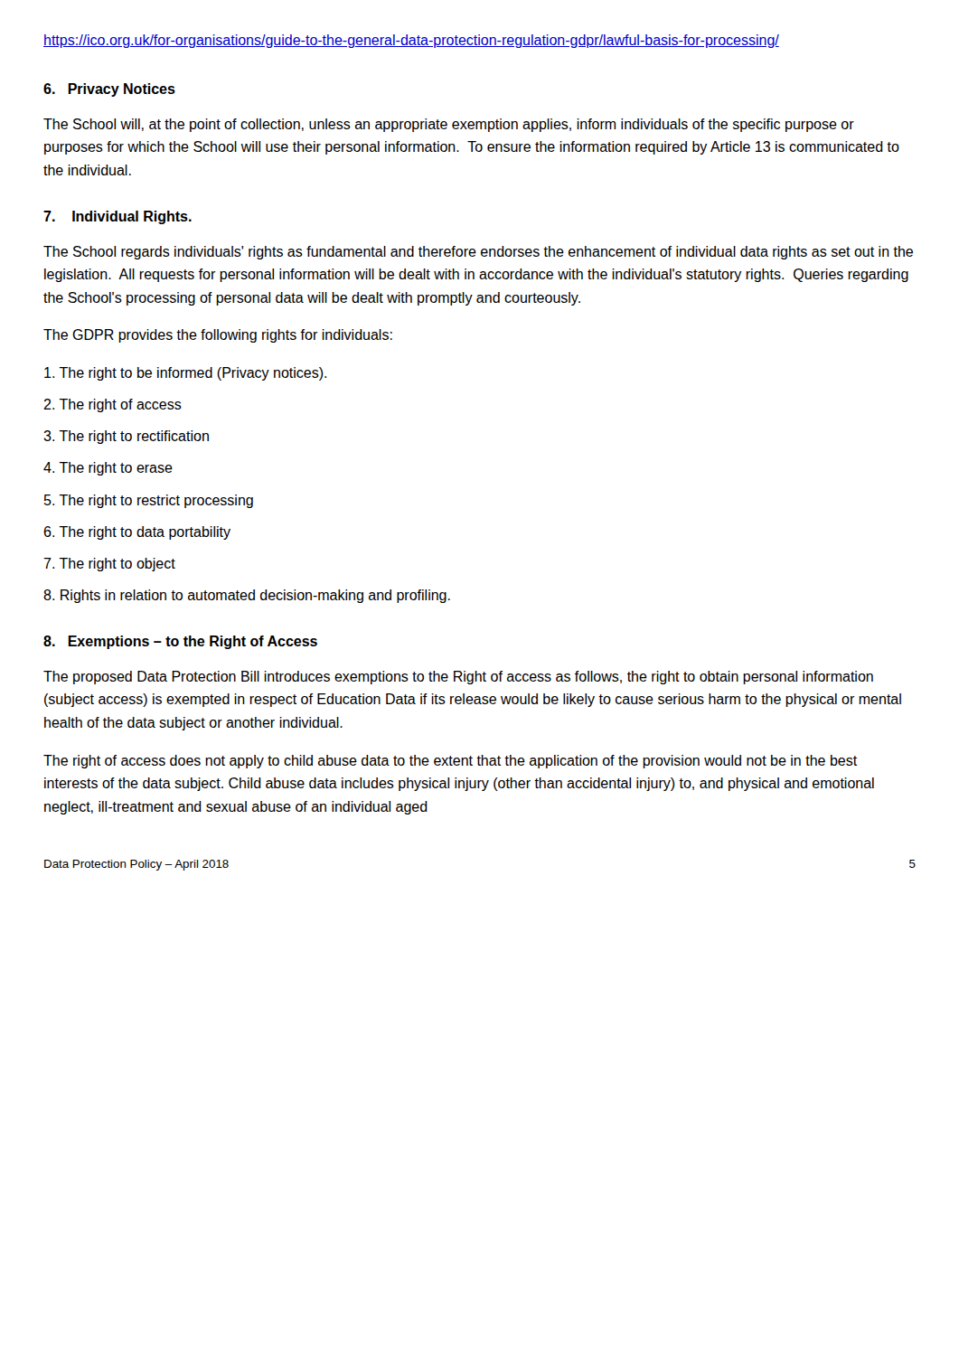https://ico.org.uk/for-organisations/guide-to-the-general-data-protection-regulation-gdpr/lawful-basis-for-processing/
6. Privacy Notices
The School will, at the point of collection, unless an appropriate exemption applies, inform individuals of the specific purpose or purposes for which the School will use their personal information. To ensure the information required by Article 13 is communicated to the individual.
7. Individual Rights.
The School regards individuals' rights as fundamental and therefore endorses the enhancement of individual data rights as set out in the legislation. All requests for personal information will be dealt with in accordance with the individual's statutory rights. Queries regarding the School's processing of personal data will be dealt with promptly and courteously.
The GDPR provides the following rights for individuals:
1. The right to be informed (Privacy notices).
2. The right of access
3. The right to rectification
4. The right to erase
5. The right to restrict processing
6. The right to data portability
7. The right to object
8. Rights in relation to automated decision-making and profiling.
8. Exemptions – to the Right of Access
The proposed Data Protection Bill introduces exemptions to the Right of access as follows, the right to obtain personal information (subject access) is exempted in respect of Education Data if its release would be likely to cause serious harm to the physical or mental health of the data subject or another individual.
The right of access does not apply to child abuse data to the extent that the application of the provision would not be in the best interests of the data subject. Child abuse data includes physical injury (other than accidental injury) to, and physical and emotional neglect, ill-treatment and sexual abuse of an individual aged
Data Protection Policy – April 2018 5